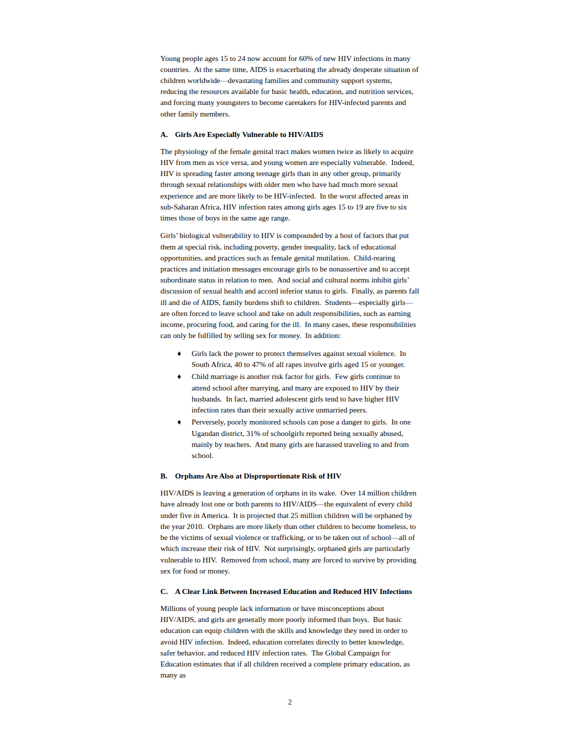Young people ages 15 to 24 now account for 60% of new HIV infections in many countries. At the same time, AIDS is exacerbating the already desperate situation of children worldwide—devastating families and community support systems, reducing the resources available for basic health, education, and nutrition services, and forcing many youngsters to become caretakers for HIV-infected parents and other family members.
A. Girls Are Especially Vulnerable to HIV/AIDS
The physiology of the female genital tract makes women twice as likely to acquire HIV from men as vice versa, and young women are especially vulnerable. Indeed, HIV is spreading faster among teenage girls than in any other group, primarily through sexual relationships with older men who have had much more sexual experience and are more likely to be HIV-infected. In the worst affected areas in sub-Saharan Africa, HIV infection rates among girls ages 15 to 19 are five to six times those of boys in the same age range.
Girls’ biological vulnerability to HIV is compounded by a host of factors that put them at special risk, including poverty, gender inequality, lack of educational opportunities, and practices such as female genital mutilation. Child-rearing practices and initiation messages encourage girls to be nonassertive and to accept subordinate status in relation to men. And social and cultural norms inhibit girls’ discussion of sexual health and accord inferior status to girls. Finally, as parents fall ill and die of AIDS, family burdens shift to children. Students—especially girls—are often forced to leave school and take on adult responsibilities, such as earning income, procuring food, and caring for the ill. In many cases, these responsibilities can only be fulfilled by selling sex for money. In addition:
Girls lack the power to protect themselves against sexual violence. In South Africa, 40 to 47% of all rapes involve girls aged 15 or younger.
Child marriage is another risk factor for girls. Few girls continue to attend school after marrying, and many are exposed to HIV by their husbands. In fact, married adolescent girls tend to have higher HIV infection rates than their sexually active unmarried peers.
Perversely, poorly monitored schools can pose a danger to girls. In one Ugandan district, 31% of schoolgirls reported being sexually abused, mainly by teachers. And many girls are harassed traveling to and from school.
B. Orphans Are Also at Disproportionate Risk of HIV
HIV/AIDS is leaving a generation of orphans in its wake. Over 14 million children have already lost one or both parents to HIV/AIDS—the equivalent of every child under five in America. It is projected that 25 million children will be orphaned by the year 2010. Orphans are more likely than other children to become homeless, to be the victims of sexual violence or trafficking, or to be taken out of school—all of which increase their risk of HIV. Not surprisingly, orphaned girls are particularly vulnerable to HIV. Removed from school, many are forced to survive by providing sex for food or money.
C. A Clear Link Between Increased Education and Reduced HIV Infections
Millions of young people lack information or have misconceptions about HIV/AIDS, and girls are generally more poorly informed than boys. But basic education can equip children with the skills and knowledge they need in order to avoid HIV infection. Indeed, education correlates directly to better knowledge, safer behavior, and reduced HIV infection rates. The Global Campaign for Education estimates that if all children received a complete primary education, as many as
2